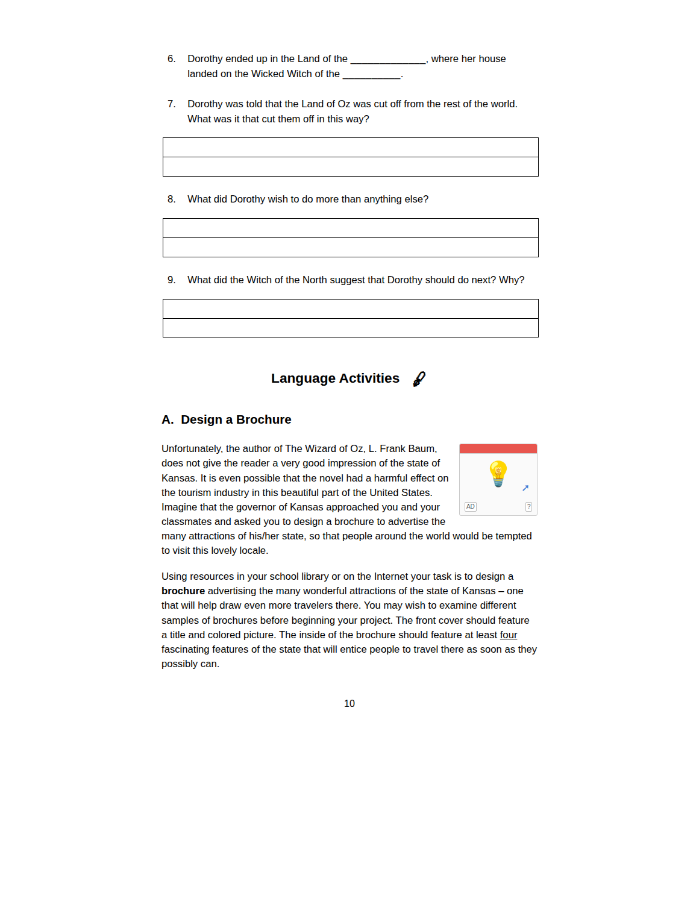6. Dorothy ended up in the Land of the _____________, where her house landed on the Wicked Witch of the __________.
7. Dorothy was told that the Land of Oz was cut off from the rest of the world. What was it that cut them off in this way?
8. What did Dorothy wish to do more than anything else?
9. What did the Witch of the North suggest that Dorothy should do next? Why?
Language Activities 🖋
A. Design a Brochure
💡
$
➚
AD ?
Unfortunately, the author of The Wizard of Oz, L. Frank Baum, does not give the reader a very good impression of the state of Kansas. It is even possible that the novel had a harmful effect on the tourism industry in this beautiful part of the United States. Imagine that the governor of Kansas approached you and your classmates and asked you to design a brochure to advertise the many attractions of his/her state, so that people around the world would be tempted to visit this lovely locale.
Using resources in your school library or on the Internet your task is to design a brochure advertising the many wonderful attractions of the state of Kansas – one that will help draw even more travelers there. You may wish to examine different samples of brochures before beginning your project. The front cover should feature a title and colored picture. The inside of the brochure should feature at least four fascinating features of the state that will entice people to travel there as soon as they possibly can.
10